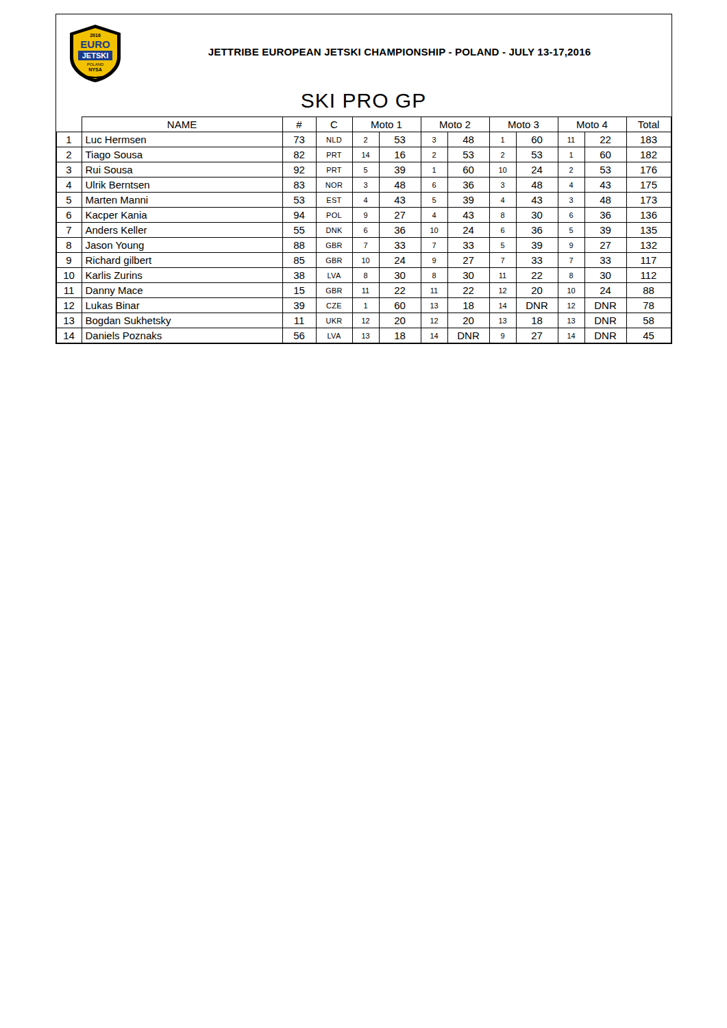2016 EURO JETSKI POLAND NYSA
JETTRIBE EUROPEAN JETSKI CHAMPIONSHIP - POLAND - JULY 13-17,2016
SKI PRO GP
| | NAME | # | C | Moto 1 | Moto 2 | Moto 3 | Moto 4 | Total |
| --- | --- | --- | --- | --- | --- | --- | --- | --- |
| 1 | Luc Hermsen | 73 | NLD | 2 | 53 | 3 | 48 | 1 | 60 | 11 | 22 | 183 |
| 2 | Tiago Sousa | 82 | PRT | 14 | 16 | 2 | 53 | 2 | 53 | 1 | 60 | 182 |
| 3 | Rui Sousa | 92 | PRT | 5 | 39 | 1 | 60 | 10 | 24 | 2 | 53 | 176 |
| 4 | Ulrik Berntsen | 83 | NOR | 3 | 48 | 6 | 36 | 3 | 48 | 4 | 43 | 175 |
| 5 | Marten Manni | 53 | EST | 4 | 43 | 5 | 39 | 4 | 43 | 3 | 48 | 173 |
| 6 | Kacper Kania | 94 | POL | 9 | 27 | 4 | 43 | 8 | 30 | 6 | 36 | 136 |
| 7 | Anders Keller | 55 | DNK | 6 | 36 | 10 | 24 | 6 | 36 | 5 | 39 | 135 |
| 8 | Jason Young | 88 | GBR | 7 | 33 | 7 | 33 | 5 | 39 | 9 | 27 | 132 |
| 9 | Richard gilbert | 85 | GBR | 10 | 24 | 9 | 27 | 7 | 33 | 7 | 33 | 117 |
| 10 | Karlis Zurins | 38 | LVA | 8 | 30 | 8 | 30 | 11 | 22 | 8 | 30 | 112 |
| 11 | Danny Mace | 15 | GBR | 11 | 22 | 11 | 22 | 12 | 20 | 10 | 24 | 88 |
| 12 | Lukas Binar | 39 | CZE | 1 | 60 | 13 | 18 | 14 | DNR | 12 | DNR | 78 |
| 13 | Bogdan Sukhetsky | 11 | UKR | 12 | 20 | 12 | 20 | 13 | 18 | 13 | DNR | 58 |
| 14 | Daniels Poznaks | 56 | LVA | 13 | 18 | 14 | DNR | 9 | 27 | 14 | DNR | 45 |